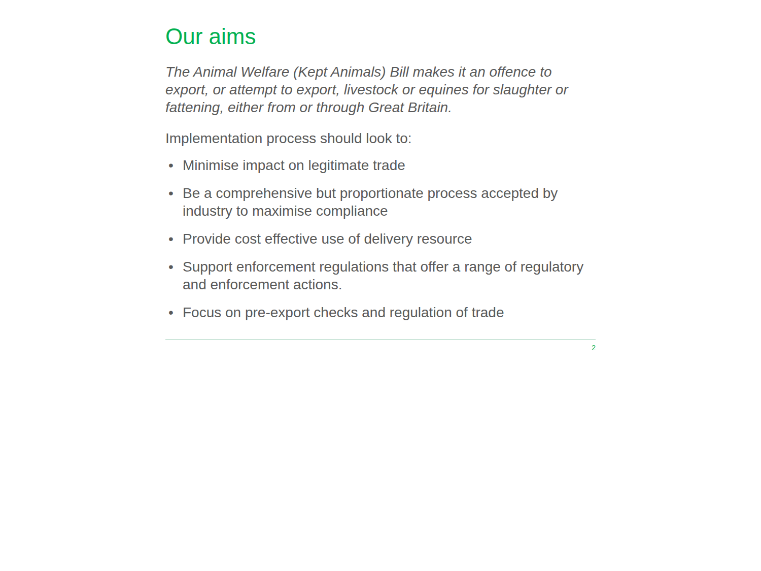Our aims
The Animal Welfare (Kept Animals) Bill makes it an offence to export, or attempt to export, livestock or equines for slaughter or fattening, either from or through Great Britain.
Implementation process should look to:
Minimise impact on legitimate trade
Be a comprehensive but proportionate process accepted by industry to maximise compliance
Provide cost effective use of delivery resource
Support enforcement regulations that offer a range of regulatory and enforcement actions.
Focus on pre-export checks and regulation of trade
2